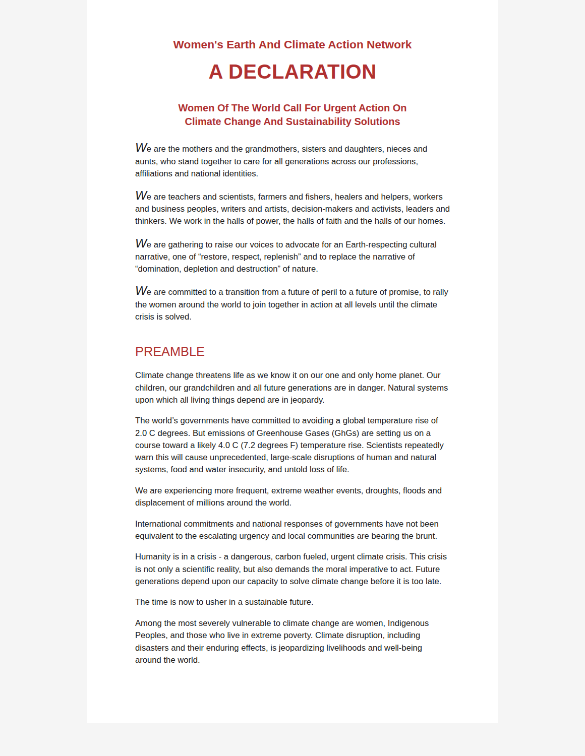Women's Earth And Climate Action Network
A DECLARATION
Women Of The World Call For Urgent Action On Climate Change And Sustainability Solutions
We are the mothers and the grandmothers, sisters and daughters, nieces and aunts, who stand together to care for all generations across our professions, affiliations and national identities.
We are teachers and scientists, farmers and fishers, healers and helpers, workers and business peoples, writers and artists, decision-makers and activists, leaders and thinkers. We work in the halls of power, the halls of faith and the halls of our homes.
We are gathering to raise our voices to advocate for an Earth-respecting cultural narrative, one of “restore, respect, replenish” and to replace the narrative of “domination, depletion and destruction” of nature.
We are committed to a transition from a future of peril to a future of promise, to rally the women around the world to join together in action at all levels until the climate crisis is solved.
PREAMBLE
Climate change threatens life as we know it on our one and only home planet. Our children, our grandchildren and all future generations are in danger. Natural systems upon which all living things depend are in jeopardy.
The world’s governments have committed to avoiding a global temperature rise of 2.0 C degrees. But emissions of Greenhouse Gases (GhGs) are setting us on a course toward a likely 4.0 C (7.2 degrees F) temperature rise. Scientists repeatedly warn this will cause unprecedented, large-scale disruptions of human and natural systems, food and water insecurity, and untold loss of life.
We are experiencing more frequent, extreme weather events, droughts, floods and displacement of millions around the world.
International commitments and national responses of governments have not been equivalent to the escalating urgency and local communities are bearing the brunt.
Humanity is in a crisis - a dangerous, carbon fueled, urgent climate crisis. This crisis is not only a scientific reality, but also demands the moral imperative to act. Future generations depend upon our capacity to solve climate change before it is too late.
The time is now to usher in a sustainable future.
Among the most severely vulnerable to climate change are women, Indigenous Peoples, and those who live in extreme poverty. Climate disruption, including disasters and their enduring effects, is jeopardizing livelihoods and well-being around the world.